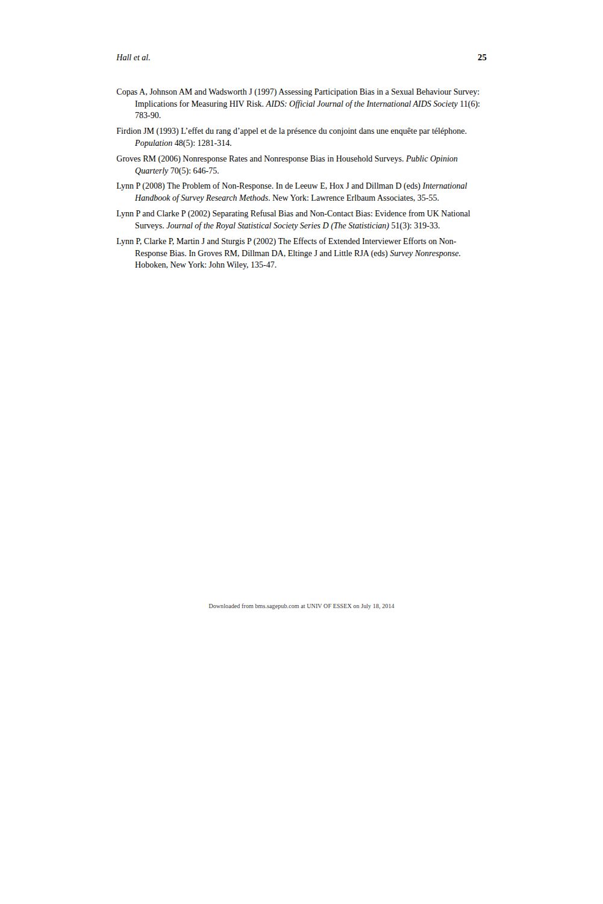Hall et al. 25
Copas A, Johnson AM and Wadsworth J (1997) Assessing Participation Bias in a Sexual Behaviour Survey: Implications for Measuring HIV Risk. AIDS: Official Journal of the International AIDS Society 11(6): 783-90.
Firdion JM (1993) L’effet du rang d’appel et de la présence du conjoint dans une enquête par téléphone. Population 48(5): 1281-314.
Groves RM (2006) Nonresponse Rates and Nonresponse Bias in Household Surveys. Public Opinion Quarterly 70(5): 646-75.
Lynn P (2008) The Problem of Non-Response. In de Leeuw E, Hox J and Dillman D (eds) International Handbook of Survey Research Methods. New York: Lawrence Erlbaum Associates, 35-55.
Lynn P and Clarke P (2002) Separating Refusal Bias and Non-Contact Bias: Evidence from UK National Surveys. Journal of the Royal Statistical Society Series D (The Statistician) 51(3): 319-33.
Lynn P, Clarke P, Martin J and Sturgis P (2002) The Effects of Extended Interviewer Efforts on Non-Response Bias. In Groves RM, Dillman DA, Eltinge J and Little RJA (eds) Survey Nonresponse. Hoboken, New York: John Wiley, 135-47.
Downloaded from bms.sagepub.com at UNIV OF ESSEX on July 18, 2014